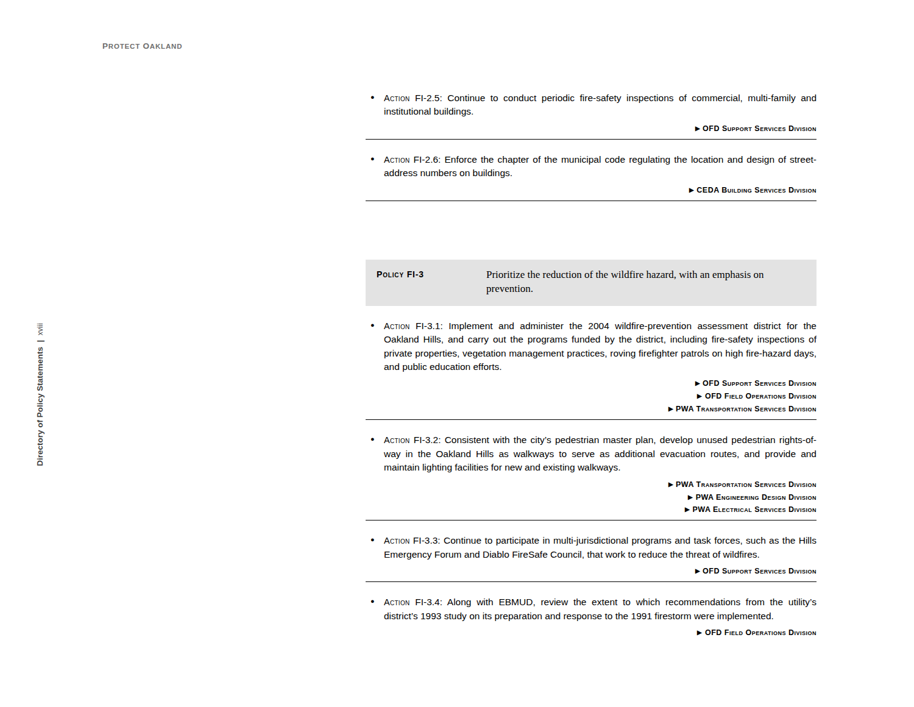PROTECT OAKLAND
Directory of Policy Statements | xviii
●
Action FI-2.5: Continue to conduct periodic fire-safety inspections of commercial, multi-family and institutional buildings.
▶OFD Support Services Division
●
Action FI-2.6: Enforce the chapter of the municipal code regulating the location and design of street-address numbers on buildings.
▶CEDA Building Services Division
Policy FI-3
Prioritize the reduction of the wildfire hazard, with an emphasis on prevention.
●
Action FI-3.1: Implement and administer the 2004 wildfire-prevention assessment district for the Oakland Hills, and carry out the programs funded by the district, including fire-safety inspections of private properties, vegetation management practices, roving firefighter patrols on high fire-hazard days, and public education efforts.
▶OFD Support Services Division
▶OFD Field Operations Division
▶PWA Transportation Services Division
●
Action FI-3.2: Consistent with the city’s pedestrian master plan, develop unused pedestrian rights-of-way in the Oakland Hills as walkways to serve as additional evacuation routes, and provide and maintain lighting facilities for new and existing walkways.
▶PWA Transportation Services Division
▶PWA Engineering Design Division
▶PWA Electrical Services Division
●
Action FI-3.3: Continue to participate in multi-jurisdictional programs and task forces, such as the Hills Emergency Forum and Diablo FireSafe Council, that work to reduce the threat of wildfires.
▶OFD Support Services Division
●
Action FI-3.4: Along with EBMUD, review the extent to which recommendations from the utility’s district’s 1993 study on its preparation and response to the 1991 firestorm were implemented.
▶OFD Field Operations Division